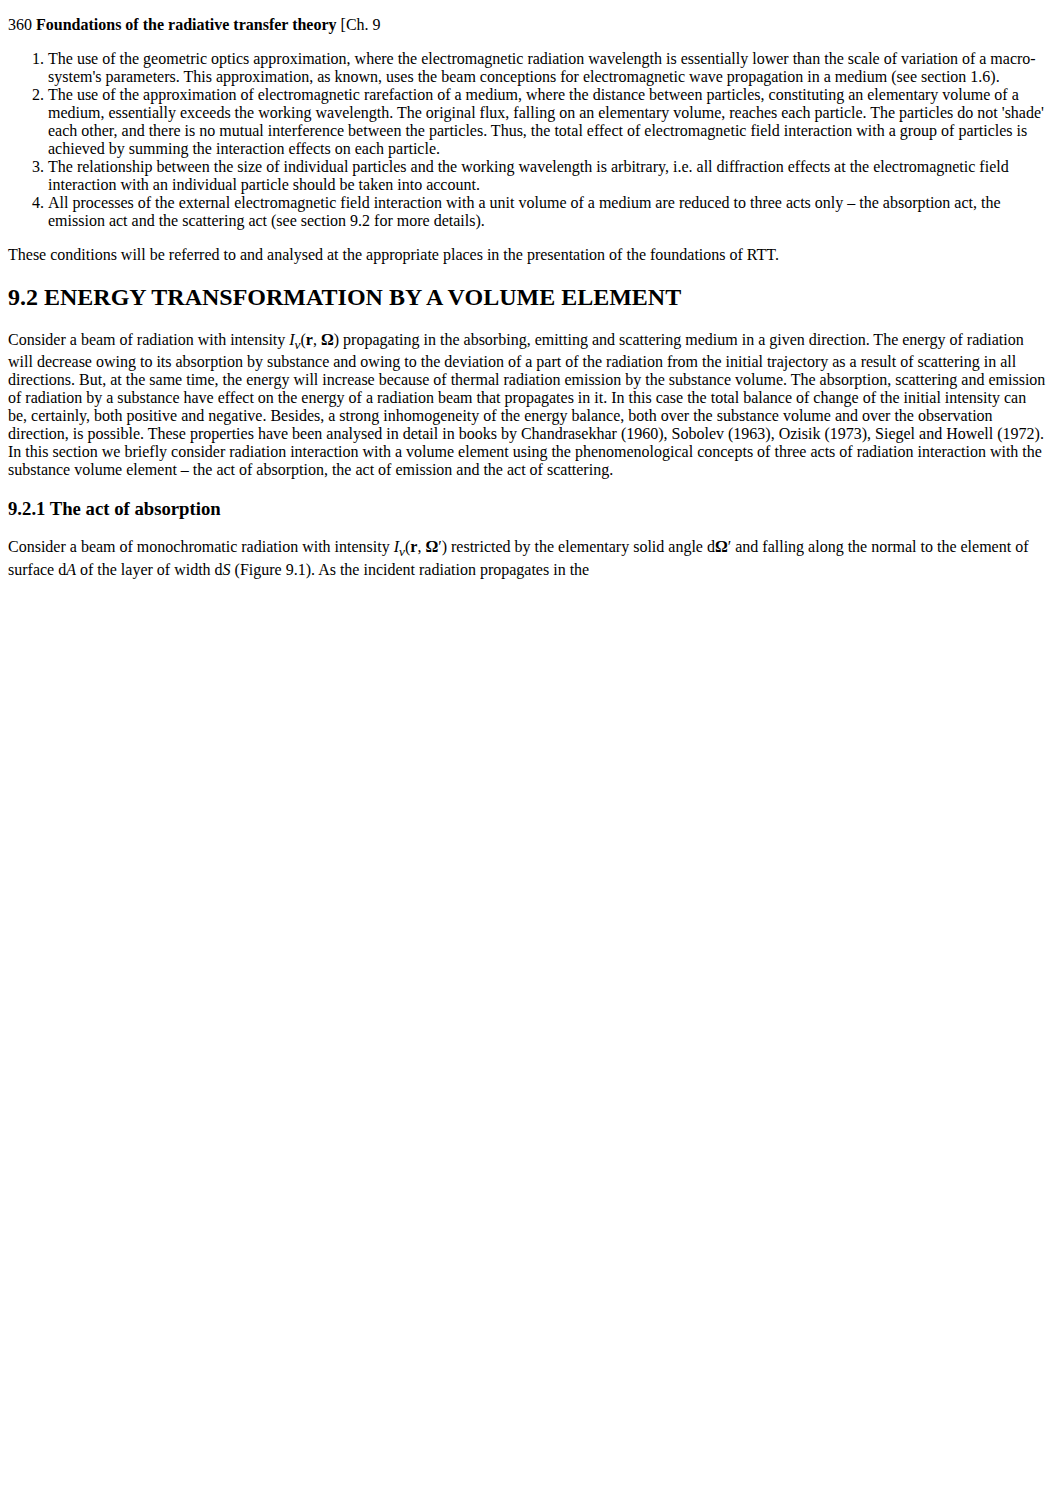360 Foundations of the radiative transfer theory [Ch. 9
The use of the geometric optics approximation, where the electromagnetic radiation wavelength is essentially lower than the scale of variation of a macro-system's parameters. This approximation, as known, uses the beam conceptions for electromagnetic wave propagation in a medium (see section 1.6).
The use of the approximation of electromagnetic rarefaction of a medium, where the distance between particles, constituting an elementary volume of a medium, essentially exceeds the working wavelength. The original flux, falling on an elementary volume, reaches each particle. The particles do not 'shade' each other, and there is no mutual interference between the particles. Thus, the total effect of electromagnetic field interaction with a group of particles is achieved by summing the interaction effects on each particle.
The relationship between the size of individual particles and the working wavelength is arbitrary, i.e. all diffraction effects at the electromagnetic field interaction with an individual particle should be taken into account.
All processes of the external electromagnetic field interaction with a unit volume of a medium are reduced to three acts only – the absorption act, the emission act and the scattering act (see section 9.2 for more details).
These conditions will be referred to and analysed at the appropriate places in the presentation of the foundations of RTT.
9.2 ENERGY TRANSFORMATION BY A VOLUME ELEMENT
Consider a beam of radiation with intensity Iν(r, Ω) propagating in the absorbing, emitting and scattering medium in a given direction. The energy of radiation will decrease owing to its absorption by substance and owing to the deviation of a part of the radiation from the initial trajectory as a result of scattering in all directions. But, at the same time, the energy will increase because of thermal radiation emission by the substance volume. The absorption, scattering and emission of radiation by a substance have effect on the energy of a radiation beam that propagates in it. In this case the total balance of change of the initial intensity can be, certainly, both positive and negative. Besides, a strong inhomogeneity of the energy balance, both over the substance volume and over the observation direction, is possible. These properties have been analysed in detail in books by Chandrasekhar (1960), Sobolev (1963), Ozisik (1973), Siegel and Howell (1972). In this section we briefly consider radiation interaction with a volume element using the phenomenological concepts of three acts of radiation interaction with the substance volume element – the act of absorption, the act of emission and the act of scattering.
9.2.1 The act of absorption
Consider a beam of monochromatic radiation with intensity Iν(r, Ω′) restricted by the elementary solid angle dΩ′ and falling along the normal to the element of surface dA of the layer of width dS (Figure 9.1). As the incident radiation propagates in the